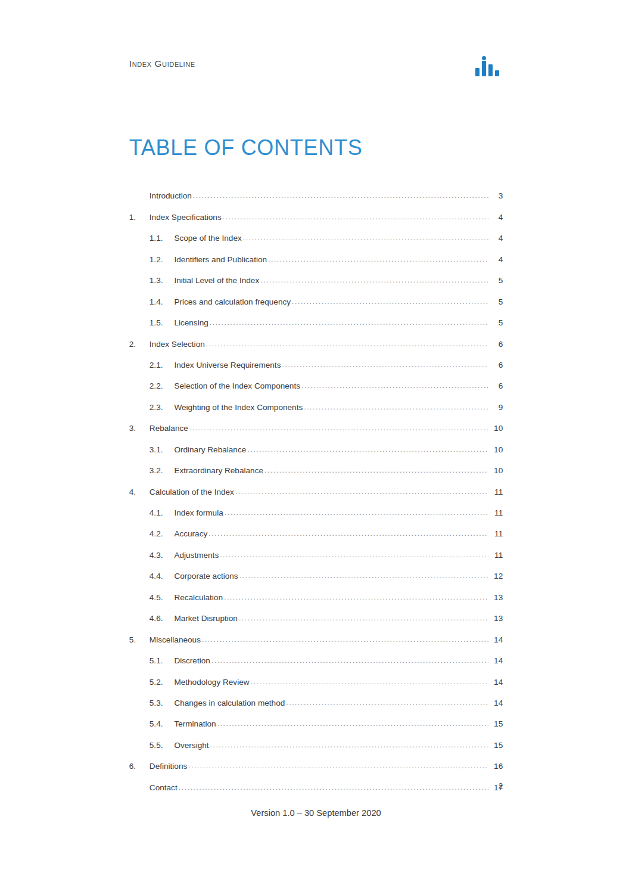Index Guideline
TABLE OF CONTENTS
Introduction ................................................................................................................................................................................................. 3
1. Index Specifications ................................................................................................................................................................................. 4
1.1. Scope of the Index ......................................................................................................................................................................... 4
1.2. Identifiers and Publication ............................................................................................................................................................. 4
1.3. Initial Level of the Index ................................................................................................................................................................. 5
1.4. Prices and calculation frequency ................................................................................................................................................. 5
1.5. Licensing ................................................................................................................................................................................. 5
2. Index Selection ......................................................................................................................................................................................... 6
2.1. Index Universe Requirements ................................................................................................................................................. 6
2.2. Selection of the Index Components ............................................................................................................................................. 6
2.3. Weighting of the Index Components ......................................................................................................................................... 9
3. Rebalance ................................................................................................................................................................................................. 10
3.1. Ordinary Rebalance ................................................................................................................................................................. 10
3.2. Extraordinary Rebalance ............................................................................................................................................................. 10
4. Calculation of the Index ................................................................................................................................................................. 11
4.1. Index formula ......................................................................................................................................................................... 11
4.2. Accuracy ................................................................................................................................................................................. 11
4.3. Adjustments ......................................................................................................................................................................... 11
4.4. Corporate actions ................................................................................................................................................................. 12
4.5. Recalculation ......................................................................................................................................................................... 13
4.6. Market Disruption ................................................................................................................................................................. 13
5. Miscellaneous ......................................................................................................................................................................................... 14
5.1. Discretion ................................................................................................................................................................................. 14
5.2. Methodology Review ............................................................................................................................................................. 14
5.3. Changes in calculation method ................................................................................................................................................. 14
5.4. Termination ......................................................................................................................................................................... 15
5.5. Oversight ................................................................................................................................................................................. 15
6. Definitions ................................................................................................................................................................................................. 16
Contact ......................................................................................................................................................................................................... 17
2
Version 1.0 – 30 September 2020